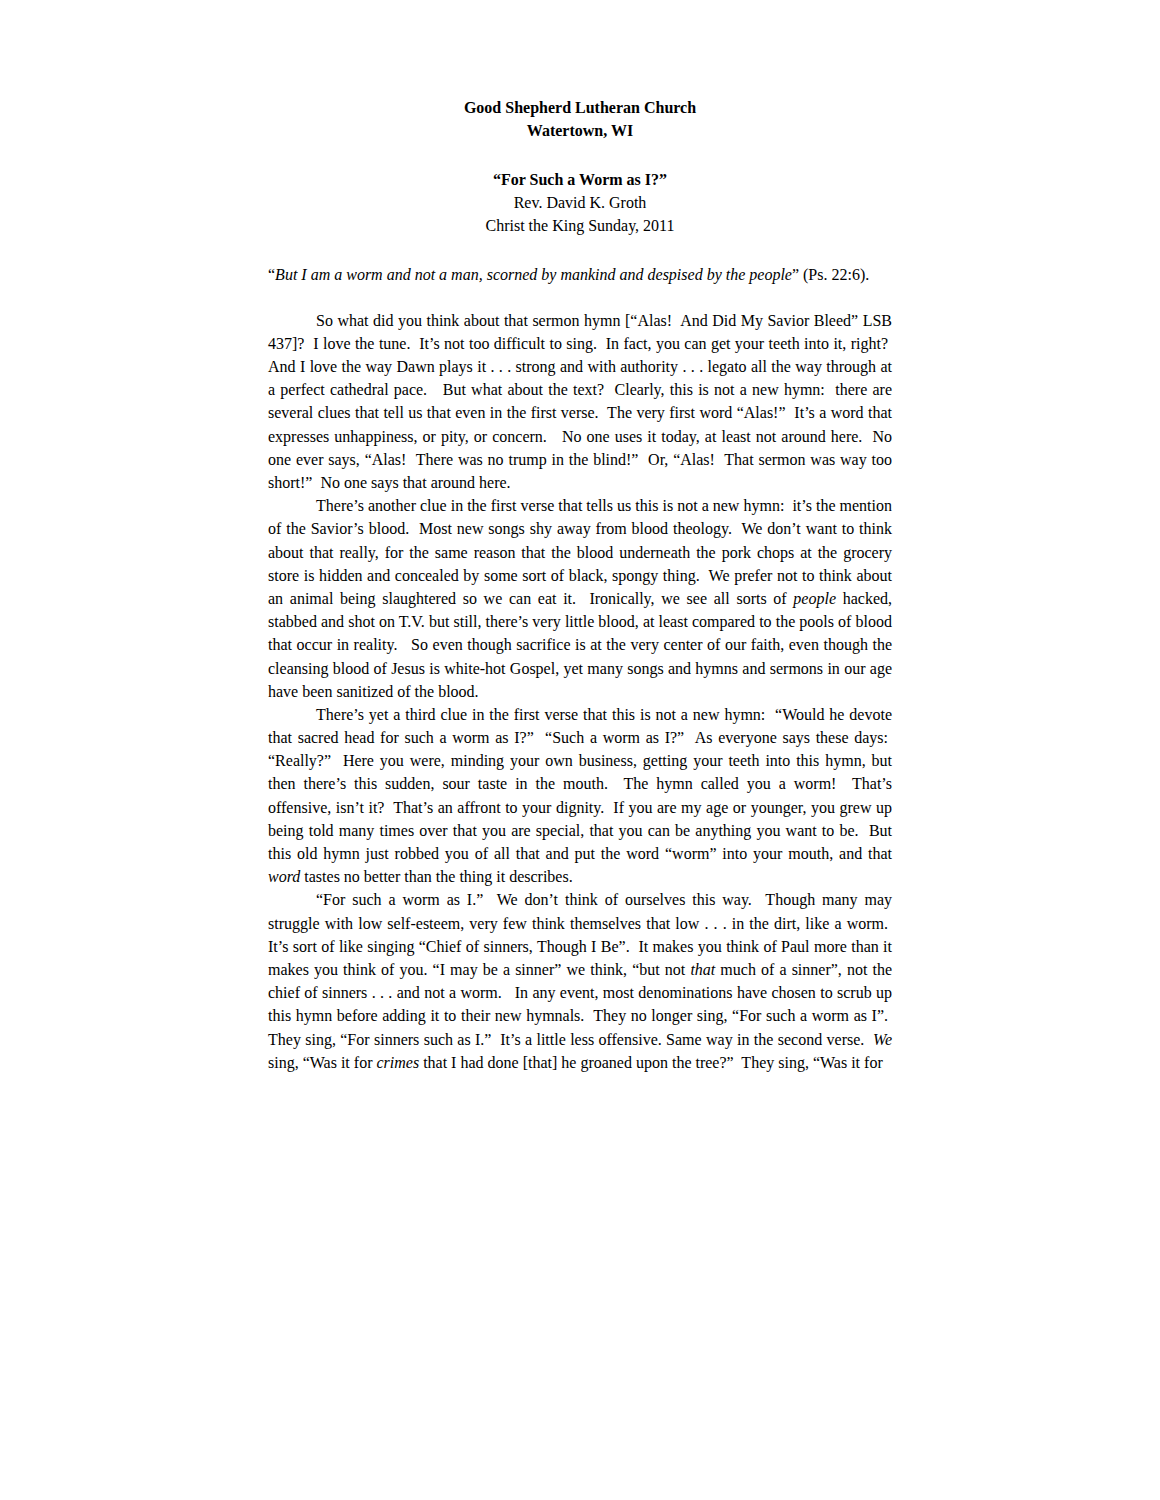Good Shepherd Lutheran Church
Watertown, WI
“For Such a Worm as I?”
Rev. David K. Groth
Christ the King Sunday, 2011
“But I am a worm and not a man, scorned by mankind and despised by the people” (Ps. 22:6).
So what did you think about that sermon hymn [“Alas! And Did My Savior Bleed” LSB 437]? I love the tune. It’s not too difficult to sing. In fact, you can get your teeth into it, right? And I love the way Dawn plays it . . . strong and with authority . . . legato all the way through at a perfect cathedral pace. But what about the text? Clearly, this is not a new hymn: there are several clues that tell us that even in the first verse. The very first word “Alas!” It’s a word that expresses unhappiness, or pity, or concern. No one uses it today, at least not around here. No one ever says, “Alas! There was no trump in the blind!” Or, “Alas! That sermon was way too short!” No one says that around here.
There’s another clue in the first verse that tells us this is not a new hymn: it’s the mention of the Savior’s blood. Most new songs shy away from blood theology. We don’t want to think about that really, for the same reason that the blood underneath the pork chops at the grocery store is hidden and concealed by some sort of black, spongy thing. We prefer not to think about an animal being slaughtered so we can eat it. Ironically, we see all sorts of people hacked, stabbed and shot on T.V. but still, there’s very little blood, at least compared to the pools of blood that occur in reality. So even though sacrifice is at the very center of our faith, even though the cleansing blood of Jesus is white-hot Gospel, yet many songs and hymns and sermons in our age have been sanitized of the blood.
There’s yet a third clue in the first verse that this is not a new hymn: “Would he devote that sacred head for such a worm as I?” “Such a worm as I?” As everyone says these days: “Really?” Here you were, minding your own business, getting your teeth into this hymn, but then there’s this sudden, sour taste in the mouth. The hymn called you a worm! That’s offensive, isn’t it? That’s an affront to your dignity. If you are my age or younger, you grew up being told many times over that you are special, that you can be anything you want to be. But this old hymn just robbed you of all that and put the word “worm” into your mouth, and that word tastes no better than the thing it describes.
“For such a worm as I.” We don’t think of ourselves this way. Though many may struggle with low self-esteem, very few think themselves that low . . . in the dirt, like a worm. It’s sort of like singing “Chief of sinners, Though I Be”. It makes you think of Paul more than it makes you think of you. “I may be a sinner” we think, “but not that much of a sinner”, not the chief of sinners . . . and not a worm. In any event, most denominations have chosen to scrub up this hymn before adding it to their new hymnals. They no longer sing, “For such a worm as I”. They sing, “For sinners such as I.” It’s a little less offensive. Same way in the second verse. We sing, “Was it for crimes that I had done [that] he groaned upon the tree?” They sing, “Was it for